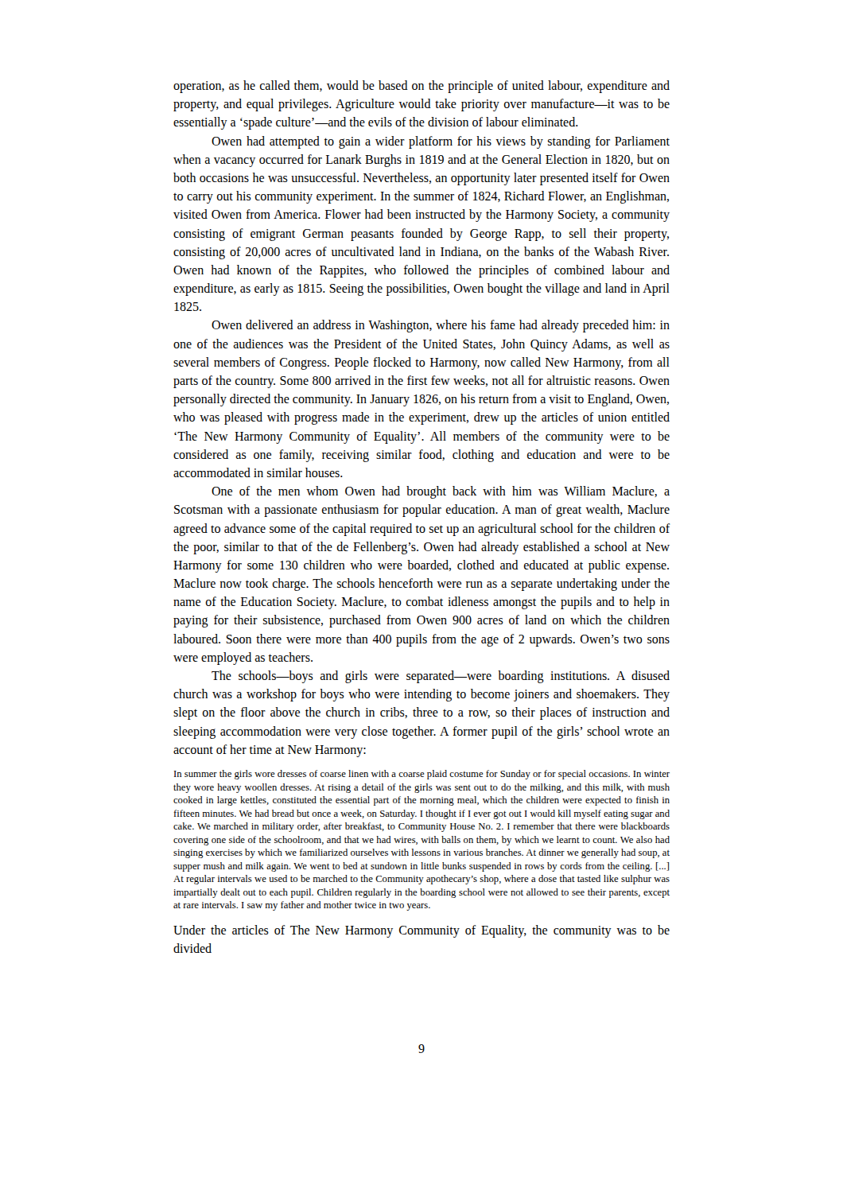operation, as he called them, would be based on the principle of united labour, expenditure and property, and equal privileges. Agriculture would take priority over manufacture—it was to be essentially a ‘spade culture’—and the evils of the division of labour eliminated.
Owen had attempted to gain a wider platform for his views by standing for Parliament when a vacancy occurred for Lanark Burghs in 1819 and at the General Election in 1820, but on both occasions he was unsuccessful. Nevertheless, an opportunity later presented itself for Owen to carry out his community experiment. In the summer of 1824, Richard Flower, an Englishman, visited Owen from America. Flower had been instructed by the Harmony Society, a community consisting of emigrant German peasants founded by George Rapp, to sell their property, consisting of 20,000 acres of uncultivated land in Indiana, on the banks of the Wabash River. Owen had known of the Rappites, who followed the principles of combined labour and expenditure, as early as 1815. Seeing the possibilities, Owen bought the village and land in April 1825.
Owen delivered an address in Washington, where his fame had already preceded him: in one of the audiences was the President of the United States, John Quincy Adams, as well as several members of Congress. People flocked to Harmony, now called New Harmony, from all parts of the country. Some 800 arrived in the first few weeks, not all for altruistic reasons. Owen personally directed the community. In January 1826, on his return from a visit to England, Owen, who was pleased with progress made in the experiment, drew up the articles of union entitled ‘The New Harmony Community of Equality’. All members of the community were to be considered as one family, receiving similar food, clothing and education and were to be accommodated in similar houses.
One of the men whom Owen had brought back with him was William Maclure, a Scotsman with a passionate enthusiasm for popular education. A man of great wealth, Maclure agreed to advance some of the capital required to set up an agricultural school for the children of the poor, similar to that of the de Fellenberg’s. Owen had already established a school at New Harmony for some 130 children who were boarded, clothed and educated at public expense. Maclure now took charge. The schools henceforth were run as a separate undertaking under the name of the Education Society. Maclure, to combat idleness amongst the pupils and to help in paying for their subsistence, purchased from Owen 900 acres of land on which the children laboured. Soon there were more than 400 pupils from the age of 2 upwards. Owen’s two sons were employed as teachers.
The schools—boys and girls were separated—were boarding institutions. A disused church was a workshop for boys who were intending to become joiners and shoemakers. They slept on the floor above the church in cribs, three to a row, so their places of instruction and sleeping accommodation were very close together. A former pupil of the girls’ school wrote an account of her time at New Harmony:
In summer the girls wore dresses of coarse linen with a coarse plaid costume for Sunday or for special occasions. In winter they wore heavy woollen dresses. At rising a detail of the girls was sent out to do the milking, and this milk, with mush cooked in large kettles, constituted the essential part of the morning meal, which the children were expected to finish in fifteen minutes. We had bread but once a week, on Saturday. I thought if I ever got out I would kill myself eating sugar and cake. We marched in military order, after breakfast, to Community House No. 2. I remember that there were blackboards covering one side of the schoolroom, and that we had wires, with balls on them, by which we learnt to count. We also had singing exercises by which we familiarized ourselves with lessons in various branches. At dinner we generally had soup, at supper mush and milk again. We went to bed at sundown in little bunks suspended in rows by cords from the ceiling. [...] At regular intervals we used to be marched to the Community apothecary’s shop, where a dose that tasted like sulphur was impartially dealt out to each pupil. Children regularly in the boarding school were not allowed to see their parents, except at rare intervals. I saw my father and mother twice in two years.
Under the articles of The New Harmony Community of Equality, the community was to be divided
9